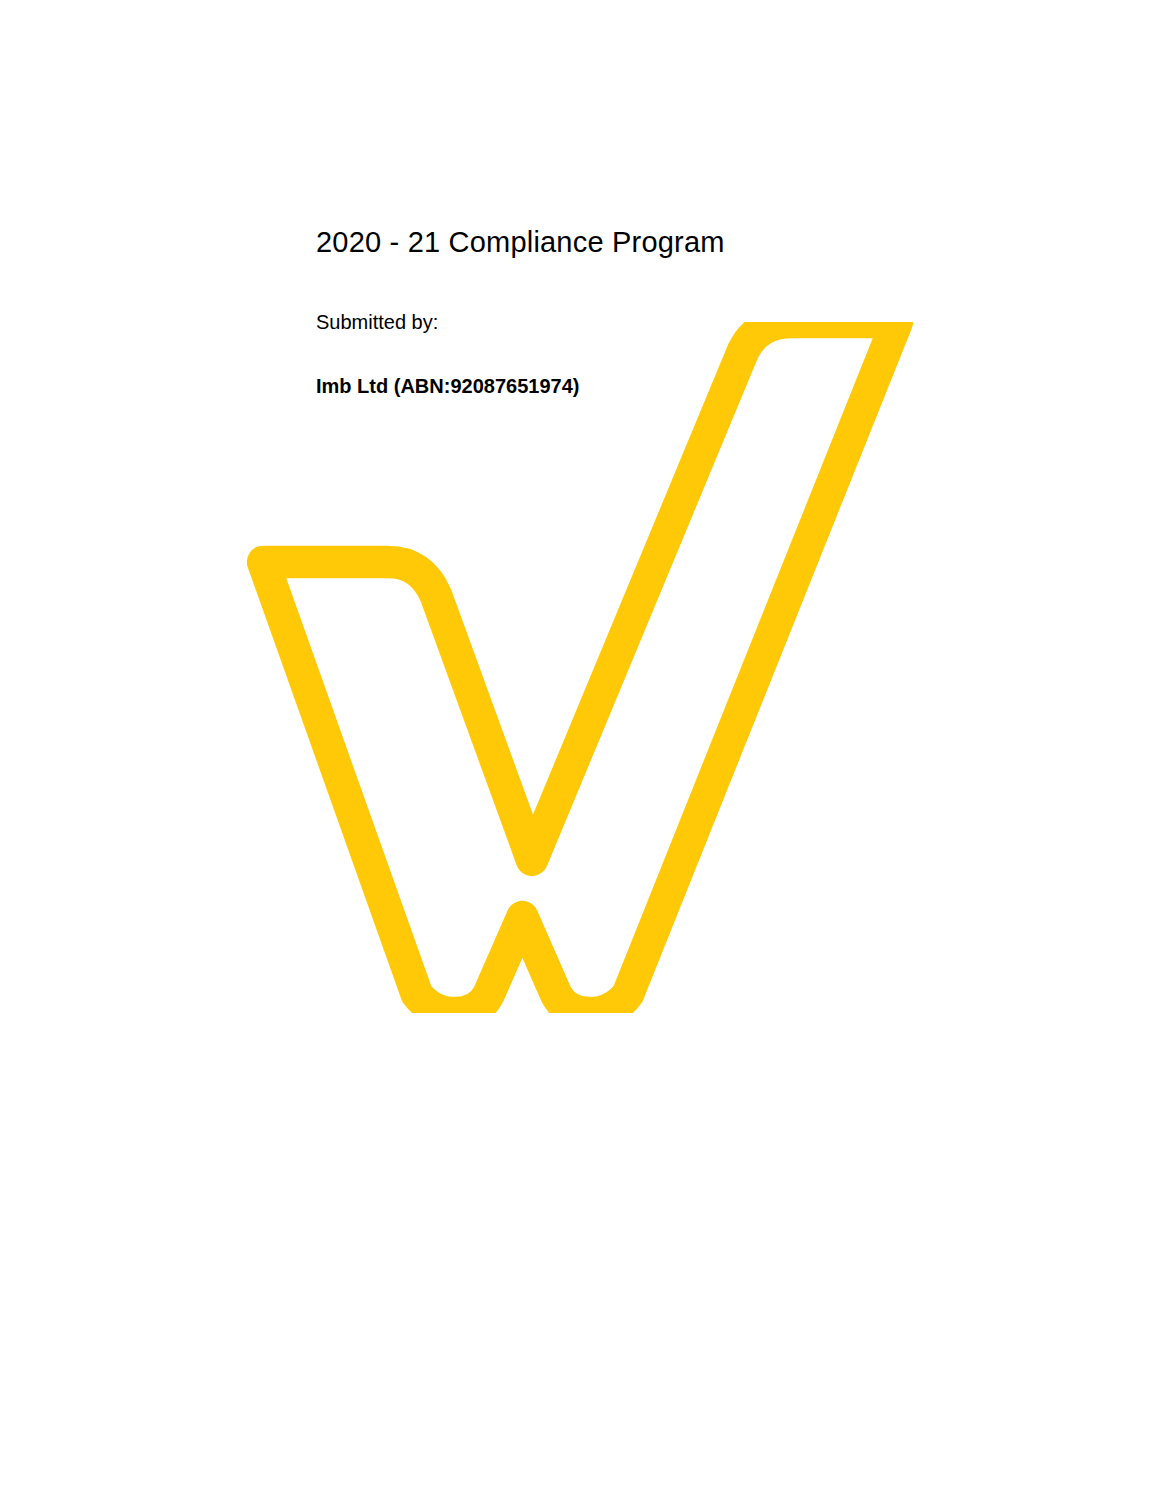2020 - 21 Compliance Program
Submitted by:
Imb Ltd (ABN:92087651974)